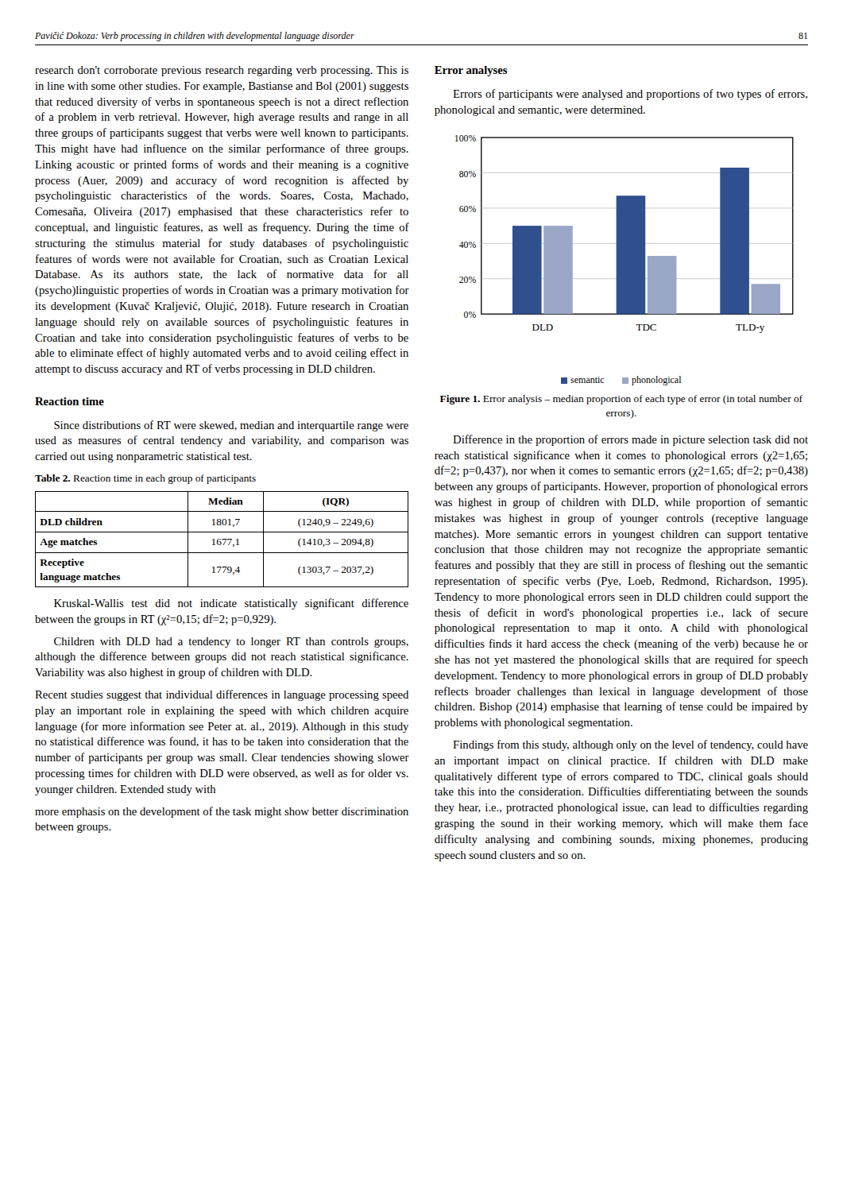Pavičić Dokoza: Verb processing in children with developmental language disorder 81
research don't corroborate previous research regarding verb processing. This is in line with some other studies. For example, Bastianse and Bol (2001) suggests that reduced diversity of verbs in spontaneous speech is not a direct reflection of a problem in verb retrieval. However, high average results and range in all three groups of participants suggest that verbs were well known to participants. This might have had influence on the similar performance of three groups. Linking acoustic or printed forms of words and their meaning is a cognitive process (Auer, 2009) and accuracy of word recognition is affected by psycholinguistic characteristics of the words. Soares, Costa, Machado, Comesaña, Oliveira (2017) emphasised that these characteristics refer to conceptual, and linguistic features, as well as frequency. During the time of structuring the stimulus material for study databases of psycholinguistic features of words were not available for Croatian, such as Croatian Lexical Database. As its authors state, the lack of normative data for all (psycho)linguistic properties of words in Croatian was a primary motivation for its development (Kuvač Kraljević, Olujić, 2018). Future research in Croatian language should rely on available sources of psycholinguistic features in Croatian and take into consideration psycholinguistic features of verbs to be able to eliminate effect of highly automated verbs and to avoid ceiling effect in attempt to discuss accuracy and RT of verbs processing in DLD children.
Reaction time
Since distributions of RT were skewed, median and interquartile range were used as measures of central tendency and variability, and comparison was carried out using nonparametric statistical test.
Table 2. Reaction time in each group of participants
| | Median | (IQR) |
| --- | --- | --- |
| DLD children | 1801,7 | (1240,9 – 2249,6) |
| Age matches | 1677,1 | (1410,3 – 2094,8) |
| Receptive language matches | 1779,4 | (1303,7 – 2037,2) |
Kruskal-Wallis test did not indicate statistically significant difference between the groups in RT (χ²=0,15; df=2; p=0,929).
Children with DLD had a tendency to longer RT than controls groups, although the difference between groups did not reach statistical significance. Variability was also highest in group of children with DLD.
Recent studies suggest that individual differences in language processing speed play an important role in explaining the speed with which children acquire language (for more information see Peter at. al., 2019). Although in this study no statistical difference was found, it has to be taken into consideration that the number of participants per group was small. Clear tendencies showing slower processing times for children with DLD were observed, as well as for older vs. younger children. Extended study with
more emphasis on the development of the task might show better discrimination between groups.
Error analyses
Errors of participants were analysed and proportions of two types of errors, phonological and semantic, were determined.
100% 80% 60% 40% 20% 0% DLD TDC TLD-y
semantic phonological
Figure 1. Error analysis – median proportion of each type of error (in total number of errors).
Difference in the proportion of errors made in picture selection task did not reach statistical significance when it comes to phonological errors (χ2=1,65; df=2; p=0,437), nor when it comes to semantic errors (χ2=1,65; df=2; p=0,438) between any groups of participants. However, proportion of phonological errors was highest in group of children with DLD, while proportion of semantic mistakes was highest in group of younger controls (receptive language matches). More semantic errors in youngest children can support tentative conclusion that those children may not recognize the appropriate semantic features and possibly that they are still in process of fleshing out the semantic representation of specific verbs (Pye, Loeb, Redmond, Richardson, 1995). Tendency to more phonological errors seen in DLD children could support the thesis of deficit in word's phonological properties i.e., lack of secure phonological representation to map it onto. A child with phonological difficulties finds it hard access the check (meaning of the verb) because he or she has not yet mastered the phonological skills that are required for speech development. Tendency to more phonological errors in group of DLD probably reflects broader challenges than lexical in language development of those children. Bishop (2014) emphasise that learning of tense could be impaired by problems with phonological segmentation.
Findings from this study, although only on the level of tendency, could have an important impact on clinical practice. If children with DLD make qualitatively different type of errors compared to TDC, clinical goals should take this into the consideration. Difficulties differentiating between the sounds they hear, i.e., protracted phonological issue, can lead to difficulties regarding grasping the sound in their working memory, which will make them face difficulty analysing and combining sounds, mixing phonemes, producing speech sound clusters and so on.